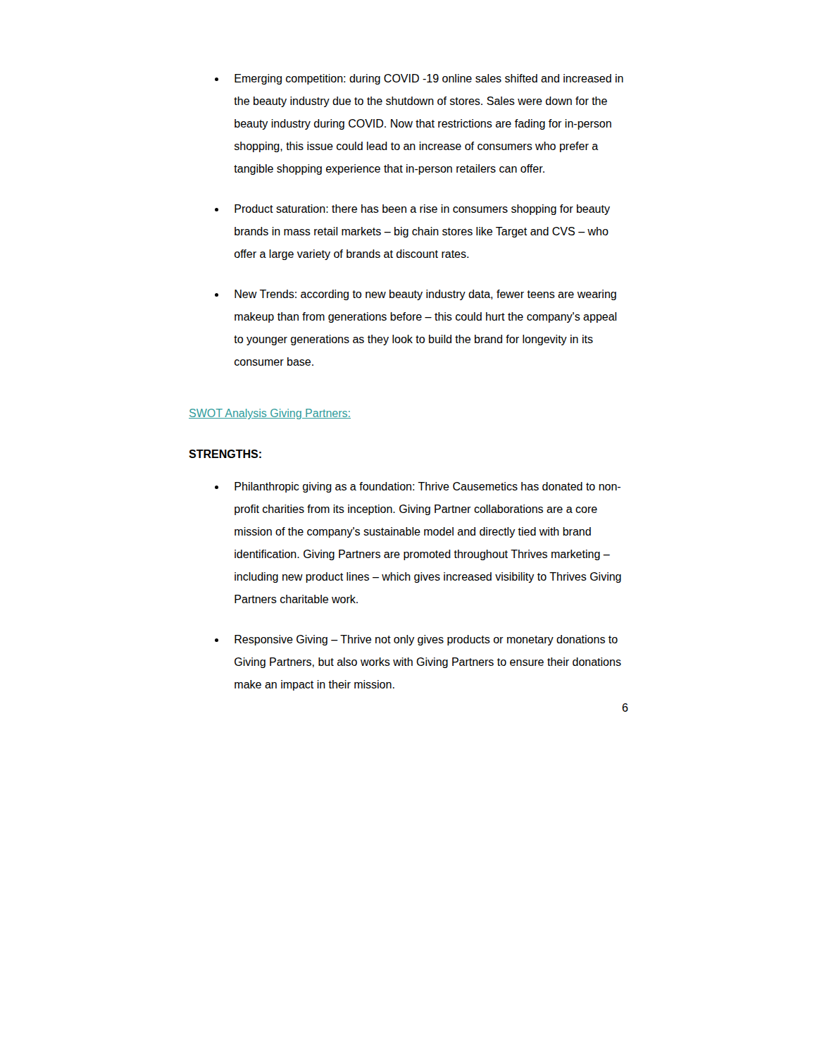Emerging competition: during COVID -19 online sales shifted and increased in the beauty industry due to the shutdown of stores. Sales were down for the beauty industry during COVID. Now that restrictions are fading for in-person shopping, this issue could lead to an increase of consumers who prefer a tangible shopping experience that in-person retailers can offer.
Product saturation: there has been a rise in consumers shopping for beauty brands in mass retail markets – big chain stores like Target and CVS – who offer a large variety of brands at discount rates.
New Trends: according to new beauty industry data, fewer teens are wearing makeup than from generations before – this could hurt the company's appeal to younger generations as they look to build the brand for longevity in its consumer base.
SWOT Analysis Giving Partners:
STRENGTHS:
Philanthropic giving as a foundation: Thrive Causemetics has donated to non-profit charities from its inception. Giving Partner collaborations are a core mission of the company's sustainable model and directly tied with brand identification. Giving Partners are promoted throughout Thrives marketing – including new product lines – which gives increased visibility to Thrives Giving Partners charitable work.
Responsive Giving – Thrive not only gives products or monetary donations to Giving Partners, but also works with Giving Partners to ensure their donations make an impact in their mission.
6